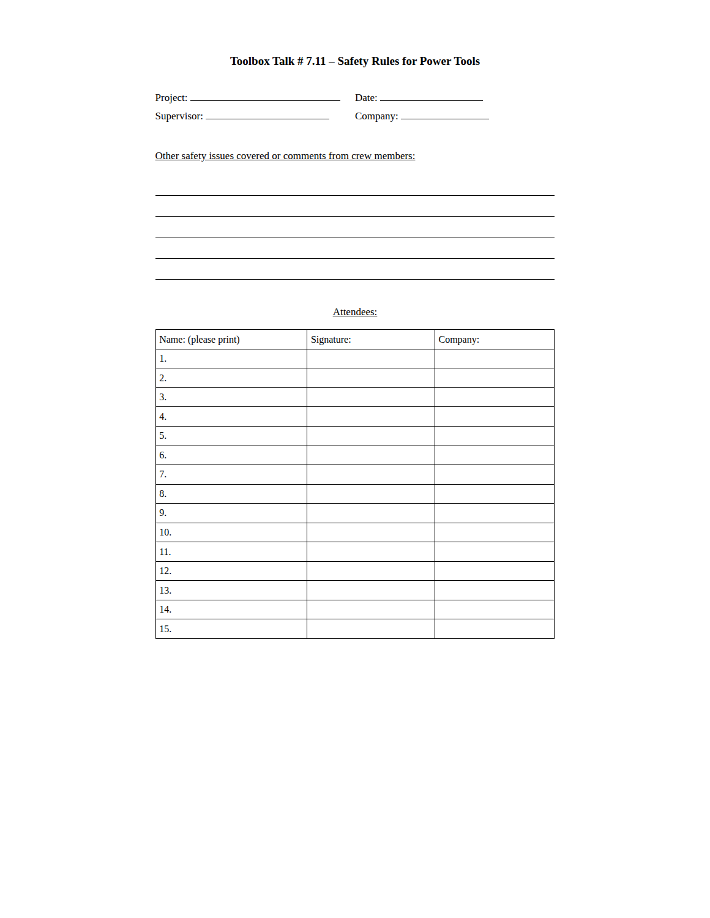Toolbox Talk # 7.11 – Safety Rules for Power Tools
| Project: | Date: |
| Supervisor: | Company: |
Other safety issues covered or comments from crew members:
Attendees:
| Name: (please print) | Signature: | Company: |
| --- | --- | --- |
| 1. | | |
| 2. | | |
| 3. | | |
| 4. | | |
| 5. | | |
| 6. | | |
| 7. | | |
| 8. | | |
| 9. | | |
| 10. | | |
| 11. | | |
| 12. | | |
| 13. | | |
| 14. | | |
| 15. | | |